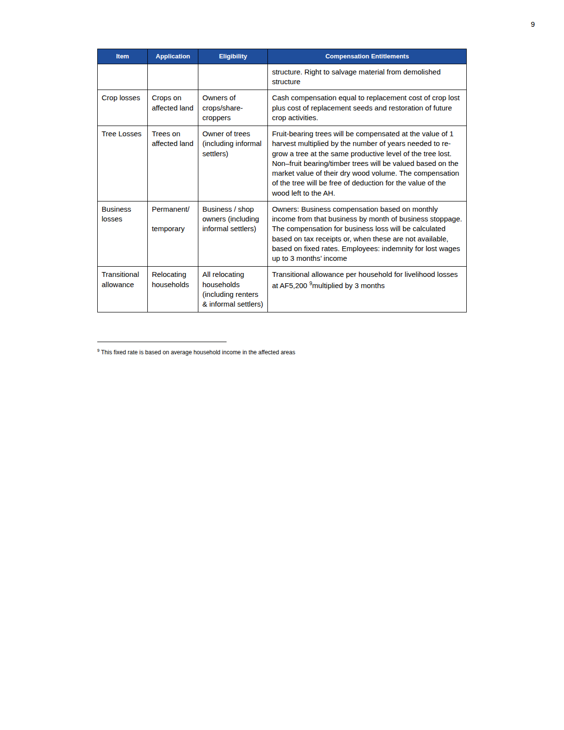9
| Item | Application | Eligibility | Compensation Entitlements |
| --- | --- | --- | --- |
| | | | structure. Right to salvage material from demolished structure |
| Crop losses | Crops on affected land | Owners of crops/share-croppers | Cash compensation equal to replacement cost of crop lost plus cost of replacement seeds and restoration of future crop activities. |
| Tree Losses | Trees on affected land | Owner of trees (including informal settlers) | Fruit-bearing trees will be compensated at the value of 1 harvest multiplied by the number of years needed to re-grow a tree at the same productive level of the tree lost. Non–fruit bearing/timber trees will be valued based on the market value of their dry wood volume. The compensation of the tree will be free of deduction for the value of the wood left to the AH. |
| Business losses | Permanent/ temporary | Business / shop owners (including informal settlers) | Owners: Business compensation based on monthly income from that business by month of business stoppage. The compensation for business loss will be calculated based on tax receipts or, when these are not available, based on fixed rates. Employees: indemnity for lost wages up to 3 months’ income |
| Transitional allowance | Relocating households | All relocating households (including renters & informal settlers) | Transitional allowance per household for livelihood losses at AF5,200 9 multiplied by 3 months |
9 This fixed rate is based on average household income in the affected areas